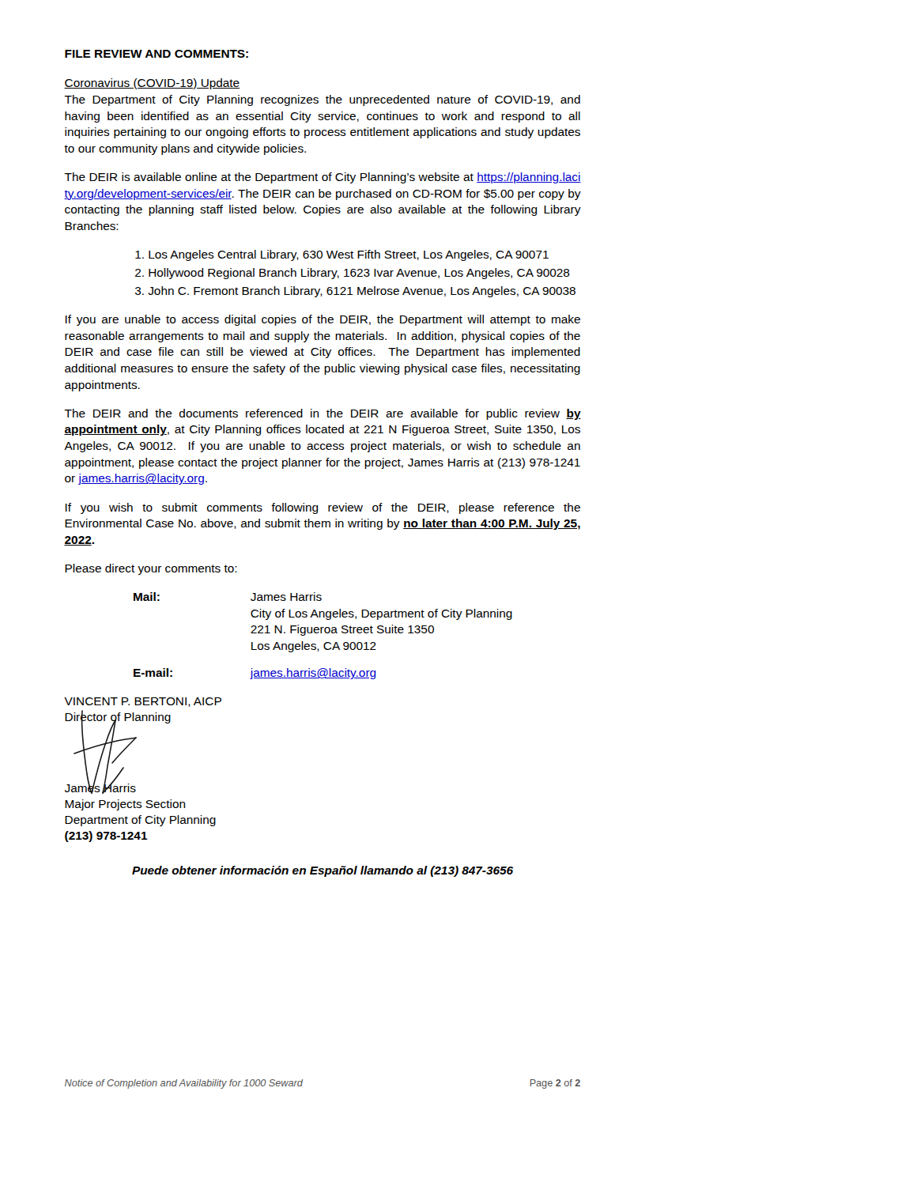FILE REVIEW AND COMMENTS:
Coronavirus (COVID-19) Update
The Department of City Planning recognizes the unprecedented nature of COVID-19, and having been identified as an essential City service, continues to work and respond to all inquiries pertaining to our ongoing efforts to process entitlement applications and study updates to our community plans and citywide policies.
The DEIR is available online at the Department of City Planning’s website at https://planning.lacity.org/development-services/eir. The DEIR can be purchased on CD-ROM for $5.00 per copy by contacting the planning staff listed below. Copies are also available at the following Library Branches:
Los Angeles Central Library, 630 West Fifth Street, Los Angeles, CA 90071
Hollywood Regional Branch Library, 1623 Ivar Avenue, Los Angeles, CA 90028
John C. Fremont Branch Library, 6121 Melrose Avenue, Los Angeles, CA 90038
If you are unable to access digital copies of the DEIR, the Department will attempt to make reasonable arrangements to mail and supply the materials. In addition, physical copies of the DEIR and case file can still be viewed at City offices. The Department has implemented additional measures to ensure the safety of the public viewing physical case files, necessitating appointments.
The DEIR and the documents referenced in the DEIR are available for public review by appointment only, at City Planning offices located at 221 N Figueroa Street, Suite 1350, Los Angeles, CA 90012. If you are unable to access project materials, or wish to schedule an appointment, please contact the project planner for the project, James Harris at (213) 978-1241 or james.harris@lacity.org.
If you wish to submit comments following review of the DEIR, please reference the Environmental Case No. above, and submit them in writing by no later than 4:00 P.M. July 25, 2022.
Please direct your comments to:
Mail:
James Harris
City of Los Angeles, Department of City Planning
221 N. Figueroa Street Suite 1350
Los Angeles, CA 90012
E-mail:
james.harris@lacity.org
VINCENT P. BERTONI, AICP
Director of Planning
James Harris
Major Projects Section
Department of City Planning
(213) 978-1241
Puede obtener información en Español llamando al (213) 847-3656
Notice of Completion and Availability for 1000 Seward Page 2 of 2